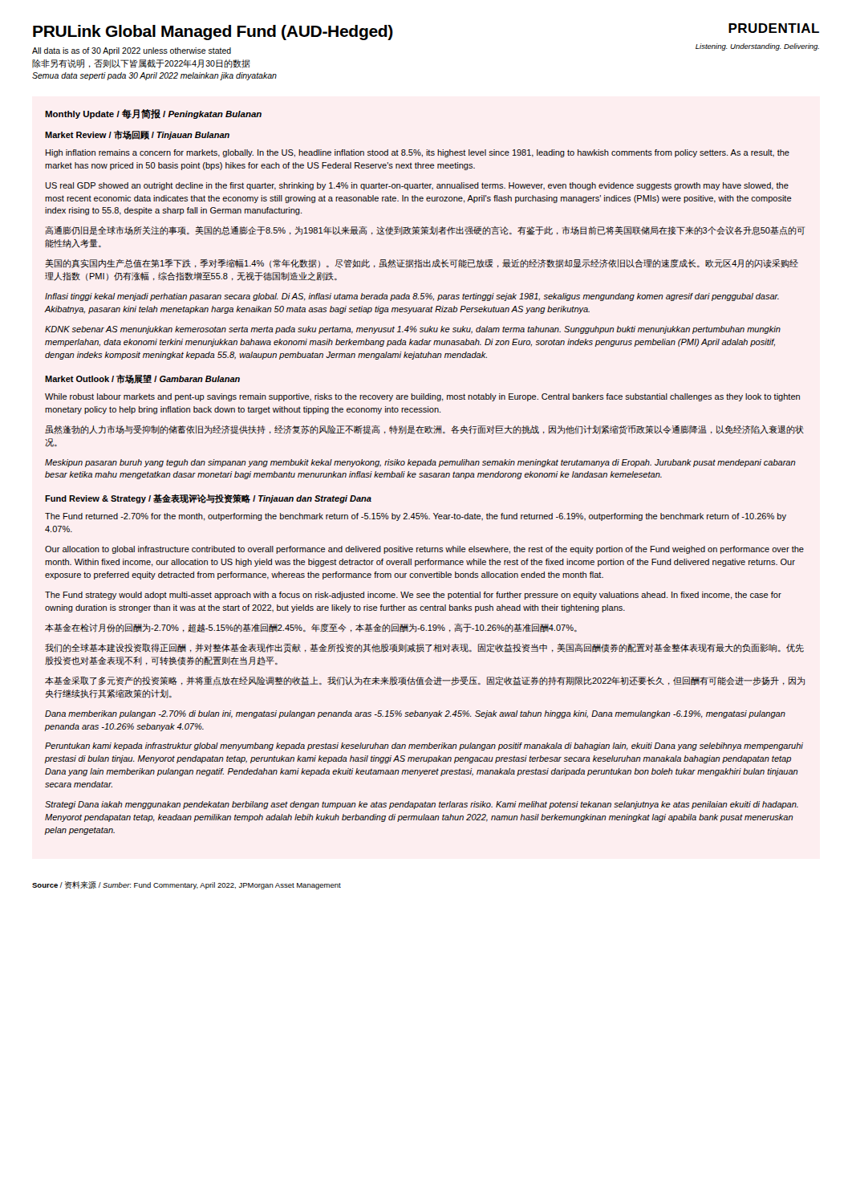PRUDENTIAL
Listening. Understanding. Delivering.
PRULink Global Managed Fund (AUD-Hedged)
All data is as of 30 April 2022 unless otherwise stated
除非另有说明，否则以下皆属截于2022年4月30日的数据
Semua data seperti pada 30 April 2022 melainkan jika dinyatakan
Monthly Update / 每月简报 / Peningkatan Bulanan
Market Review / 市场回顾 / Tinjauan Bulanan
High inflation remains a concern for markets, globally. In the US, headline inflation stood at 8.5%, its highest level since 1981, leading to hawkish comments from policy setters. As a result, the market has now priced in 50 basis point (bps) hikes for each of the US Federal Reserve's next three meetings.
US real GDP showed an outright decline in the first quarter, shrinking by 1.4% in quarter-on-quarter, annualised terms. However, even though evidence suggests growth may have slowed, the most recent economic data indicates that the economy is still growing at a reasonable rate. In the eurozone, April's flash purchasing managers' indices (PMIs) were positive, with the composite index rising to 55.8, despite a sharp fall in German manufacturing.
高通膨仍旧是全球市场所关注的事项。美国的总通膨企于8.5%，为1981年以来最高，这使到政策策划者作出强硬的言论。有鉴于此，市场目前已将美国联储局在接下来的3个会议各升息50基点的可能性纳入考量。
美国的真实国内生产总值在第1季下跌，季对季缩幅1.4%（常年化数据）。尽管如此，虽然证据指出成长可能已放缓，最近的经济数据却显示经济依旧以合理的速度成长。欧元区4月的闪读采购经理人指数（PMI）仍有涨幅，综合指数增至55.8，无视于德国制造业之剧跌。
Inflasi tinggi kekal menjadi perhatian pasaran secara global. Di AS, inflasi utama berada pada 8.5%, paras tertinggi sejak 1981, sekaligus mengundang komen agresif dari penggubal dasar. Akibatnya, pasaran kini telah menetapkan harga kenaikan 50 mata asas bagi setiap tiga mesyuarat Rizab Persekutuan AS yang berikutnya.
KDNK sebenar AS menunjukkan kemerosotan serta merta pada suku pertama, menyusut 1.4% suku ke suku, dalam terma tahunan. Sungguhpun bukti menunjukkan pertumbuhan mungkin memperlahan, data ekonomi terkini menunjukkan bahawa ekonomi masih berkembang pada kadar munasabah. Di zon Euro, sorotan indeks pengurus pembelian (PMI) April adalah positif, dengan indeks komposit meningkat kepada 55.8, walaupun pembuatan Jerman mengalami kejatuhan mendadak.
Market Outlook / 市场展望 / Gambaran Bulanan
While robust labour markets and pent-up savings remain supportive, risks to the recovery are building, most notably in Europe. Central bankers face substantial challenges as they look to tighten monetary policy to help bring inflation back down to target without tipping the economy into recession.
虽然蓬勃的人力市场与受抑制的储蓄依旧为经济提供扶持，经济复苏的风险正不断提高，特别是在欧洲。各央行面对巨大的挑战，因为他们计划紧缩货币政策以令通膨降温，以免经济陷入衰退的状况。
Meskipun pasaran buruh yang teguh dan simpanan yang membukit kekal menyokong, risiko kepada pemulihan semakin meningkat terutamanya di Eropah. Jurubank pusat mendepani cabaran besar ketika mahu mengetatkan dasar monetari bagi membantu menurunkan inflasi kembali ke sasaran tanpa mendorong ekonomi ke landasan kemelesetan.
Fund Review & Strategy / 基金表现评论与投资策略 / Tinjauan dan Strategi Dana
The Fund returned -2.70% for the month, outperforming the benchmark return of -5.15% by 2.45%. Year-to-date, the fund returned -6.19%, outperforming the benchmark return of -10.26% by 4.07%.
Our allocation to global infrastructure contributed to overall performance and delivered positive returns while elsewhere, the rest of the equity portion of the Fund weighed on performance over the month. Within fixed income, our allocation to US high yield was the biggest detractor of overall performance while the rest of the fixed income portion of the Fund delivered negative returns. Our exposure to preferred equity detracted from performance, whereas the performance from our convertible bonds allocation ended the month flat.
The Fund strategy would adopt multi-asset approach with a focus on risk-adjusted income. We see the potential for further pressure on equity valuations ahead. In fixed income, the case for owning duration is stronger than it was at the start of 2022, but yields are likely to rise further as central banks push ahead with their tightening plans.
本基金在检讨月份的回酬为-2.70%，超越-5.15%的基准回酬2.45%。年度至今，本基金的回酬为-6.19%，高于-10.26%的基准回酬4.07%。
我们的全球基本建设投资取得正回酬，并对整体基金表现作出贡献，基金所投资的其他股项则减损了相对表现。固定收益投资当中，美国高回酬债券的配置对基金整体表现有最大的负面影响。优先股投资也对基金表现不利，可转换债券的配置则在当月趋平。
本基金采取了多元资产的投资策略，并将重点放在经风险调整的收益上。我们认为在未来股项估值会进一步受压。固定收益证券的持有期限比2022年初还要长久，但回酬有可能会进一步扬升，因为央行继续执行其紧缩政策的计划。
Dana memberikan pulangan -2.70% di bulan ini, mengatasi pulangan penanda aras -5.15% sebanyak 2.45%. Sejak awal tahun hingga kini, Dana memulangkan -6.19%, mengatasi pulangan penanda aras -10.26% sebanyak 4.07%.
Peruntukan kami kepada infrastruktur global menyumbang kepada prestasi keseluruhan dan memberikan pulangan positif manakala di bahagian lain, ekuiti Dana yang selebihnya mempengaruhi prestasi di bulan tinjau. Menyorot pendapatan tetap, peruntukan kami kepada hasil tinggi AS merupakan pengacau prestasi terbesar secara keseluruhan manakala bahagian pendapatan tetap Dana yang lain memberikan pulangan negatif. Pendedahan kami kepada ekuiti keutamaan menyeret prestasi, manakala prestasi daripada peruntukan bon boleh tukar mengakhiri bulan tinjauan secara mendatar.
Strategi Dana iakah menggunakan pendekatan berbilang aset dengan tumpuan ke atas pendapatan terlaras risiko. Kami melihat potensi tekanan selanjutnya ke atas penilaian ekuiti di hadapan. Menyorot pendapatan tetap, keadaan pemilikan tempoh adalah lebih kukuh berbanding di permulaan tahun 2022, namun hasil berkemungkinan meningkat lagi apabila bank pusat meneruskan pelan pengetatan.
Source / 资料来源 / Sumber: Fund Commentary, April 2022, JPMorgan Asset Management